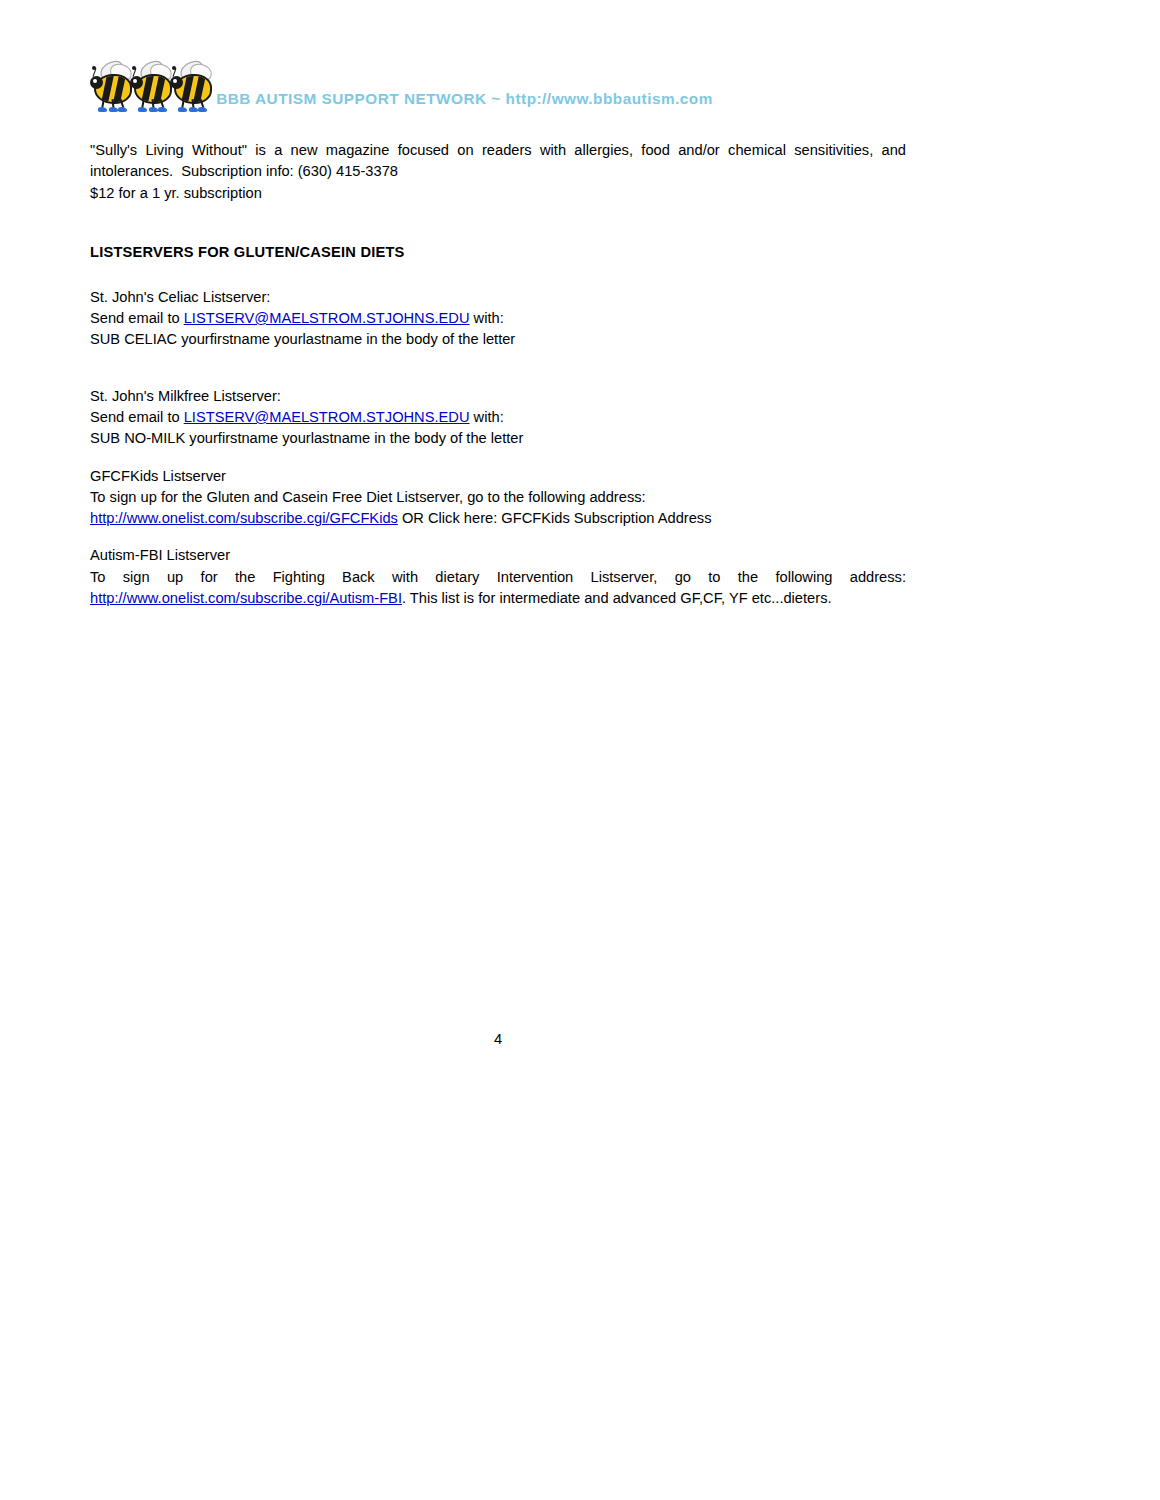BBB AUTISM SUPPORT NETWORK ~ http://www.bbbautism.com
"Sully's Living Without" is a new magazine focused on readers with allergies, food and/or chemical sensitivities, and intolerances. Subscription info: (630) 415-3378
$12 for a 1 yr. subscription
LISTSERVERS FOR GLUTEN/CASEIN DIETS
St. John's Celiac Listserver:
Send email to LISTSERV@MAELSTROM.STJOHNS.EDU with:
SUB CELIAC yourfirstname yourlastname in the body of the letter
St. John's Milkfree Listserver:
Send email to LISTSERV@MAELSTROM.STJOHNS.EDU with:
SUB NO-MILK yourfirstname yourlastname in the body of the letter
GFCFKids Listserver
To sign up for the Gluten and Casein Free Diet Listserver, go to the following address:
http://www.onelist.com/subscribe.cgi/GFCFKids OR Click here: GFCFKids Subscription Address
Autism-FBI Listserver
To sign up for the Fighting Back with dietary Intervention Listserver, go to the following address: http://www.onelist.com/subscribe.cgi/Autism-FBI. This list is for intermediate and advanced GF,CF, YF etc...dieters.
4